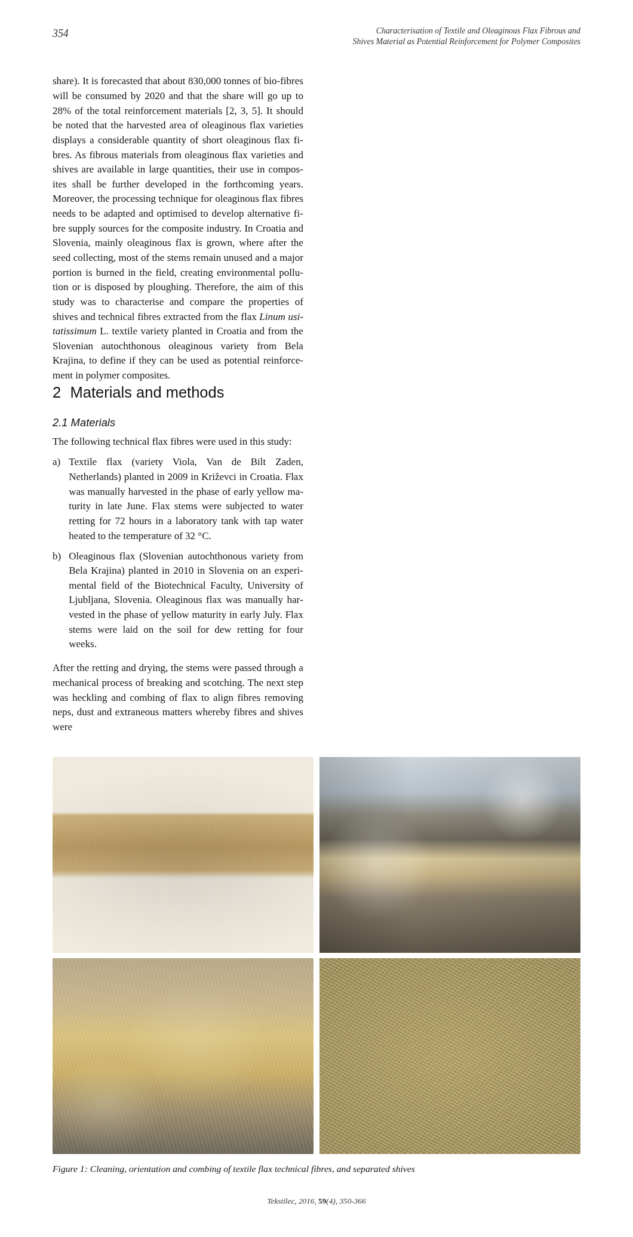354
Characterisation of Textile and Oleaginous Flax Fibrous and
Shives Material as Potential Reinforcement for Polymer Composites
share). It is forecasted that about 830,000 tonnes of bio-fibres will be consumed by 2020 and that the share will go up to 28% of the total reinforcement materials [2, 3, 5]. It should be noted that the harvested area of oleaginous flax varieties displays a considerable quantity of short oleaginous flax fibres. As fibrous materials from oleaginous flax varieties and shives are available in large quantities, their use in composites shall be further developed in the forthcoming years. Moreover, the processing technique for oleaginous flax fibres needs to be adapted and optimised to develop alternative fibre supply sources for the composite industry. In Croatia and Slovenia, mainly oleaginous flax is grown, where after the seed collecting, most of the stems remain unused and a major portion is burned in the field, creating environmental pollution or is disposed by ploughing. Therefore, the aim of this study was to characterise and compare the properties of shives and technical fibres extracted from the flax Linum usitatissimum L. textile variety planted in Croatia and from the Slovenian autochthonous oleaginous variety from Bela Krajina, to define if they can be used as potential reinforcement in polymer composites.
2 Materials and methods
2.1 Materials
The following technical flax fibres were used in this study:
a) Textile flax (variety Viola, Van de Bilt Zaden, Netherlands) planted in 2009 in Križevci in Croatia. Flax was manually harvested in the phase of early yellow maturity in late June. Flax stems were subjected to water retting for 72 hours in a laboratory tank with tap water heated to the temperature of 32 °C.
b) Oleaginous flax (Slovenian autochthonous variety from Bela Krajina) planted in 2010 in Slovenia on an experimental field of the Biotechnical Faculty, University of Ljubljana, Slovenia. Oleaginous flax was manually harvested in the phase of yellow maturity in early July. Flax stems were laid on the soil for dew retting for four weeks.
After the retting and drying, the stems were passed through a mechanical process of breaking and scotching. The next step was heckling and combing of flax to align fibres removing neps, dust and extraneous matters whereby fibres and shives were
Figure 1: Cleaning, orientation and combing of textile flax technical fibres, and separated shives
Tekstilec, 2016, 59(4), 350-366